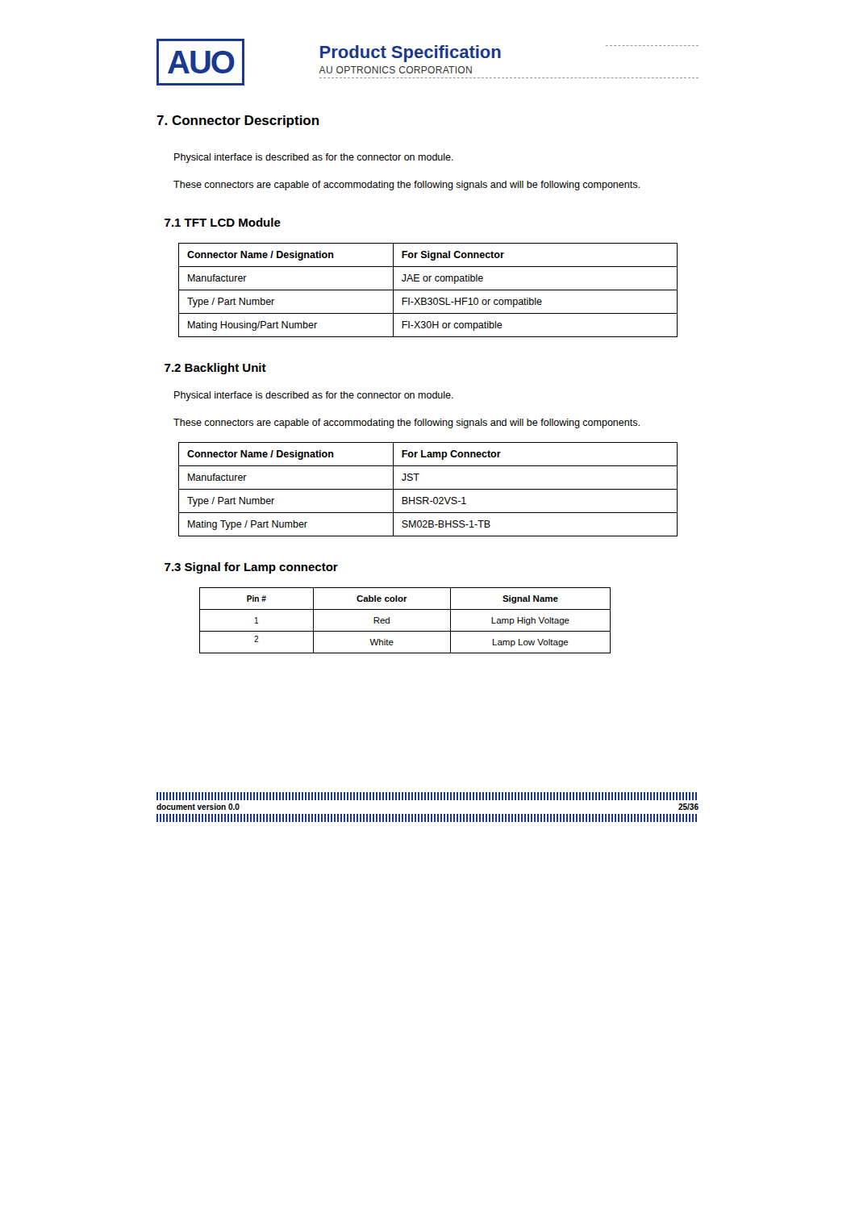AUO
Product Specification
AU OPTRONICS CORPORATION
7. Connector Description
Physical interface is described as for the connector on module.
These connectors are capable of accommodating the following signals and will be following components.
7.1 TFT LCD Module
| Connector Name / Designation | For Signal Connector |
| Manufacturer | JAE or compatible |
| Type / Part Number | FI-XB30SL-HF10 or compatible |
| Mating Housing/Part Number | FI-X30H or compatible |
7.2 Backlight Unit
Physical interface is described as for the connector on module.
These connectors are capable of accommodating the following signals and will be following components.
| Connector Name / Designation | For Lamp Connector |
| Manufacturer | JST |
| Type / Part Number | BHSR-02VS-1 |
| Mating Type / Part Number | SM02B-BHSS-1-TB |
7.3 Signal for Lamp connector
| Pin # | Cable color | Signal Name |
| 1 | Red | Lamp High Voltage |
| 2 | White | Lamp Low Voltage |
document version 0.0
25/36